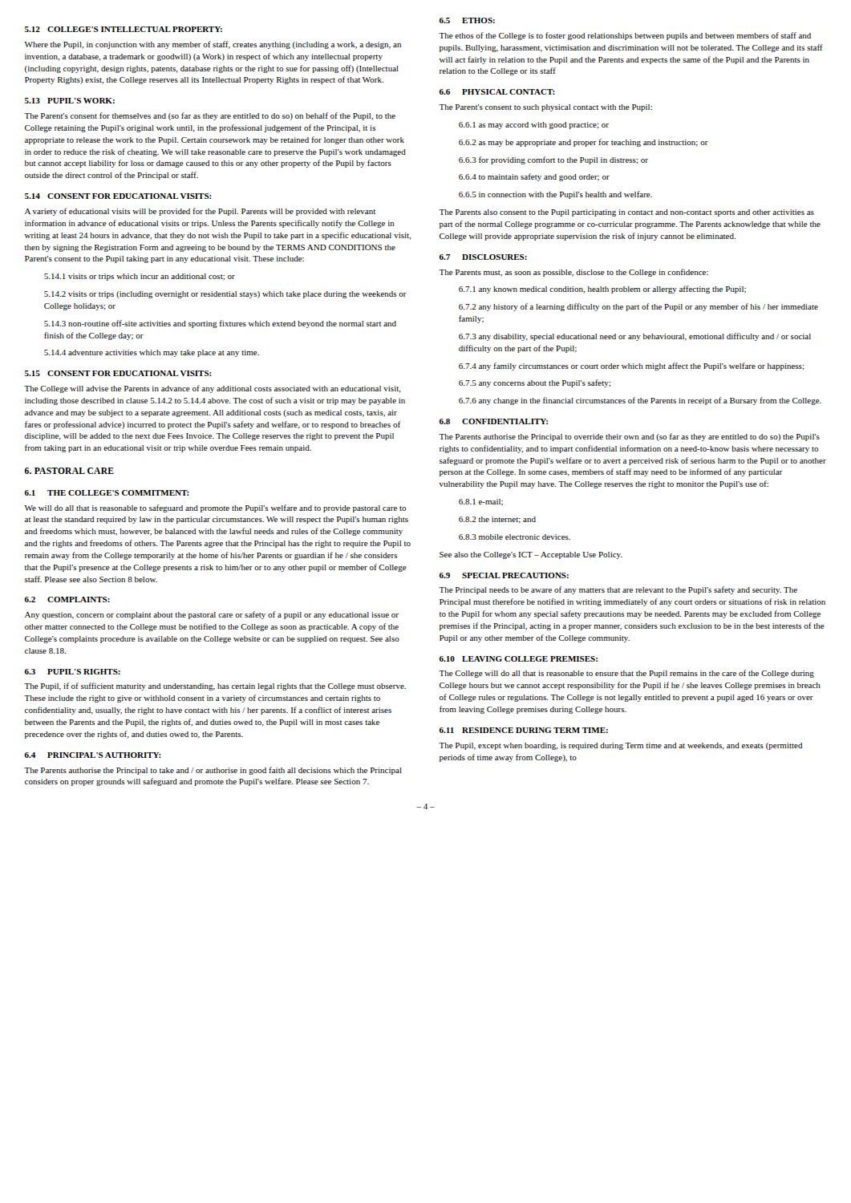5.12 COLLEGE'S INTELLECTUAL PROPERTY:
Where the Pupil, in conjunction with any member of staff, creates anything (including a work, a design, an invention, a database, a trademark or goodwill) (a Work) in respect of which any intellectual property (including copyright, design rights, patents, database rights or the right to sue for passing off) (Intellectual Property Rights) exist, the College reserves all its Intellectual Property Rights in respect of that Work.
5.13 PUPIL'S WORK:
The Parent's consent for themselves and (so far as they are entitled to do so) on behalf of the Pupil, to the College retaining the Pupil's original work until, in the professional judgement of the Principal, it is appropriate to release the work to the Pupil. Certain coursework may be retained for longer than other work in order to reduce the risk of cheating. We will take reasonable care to preserve the Pupil's work undamaged but cannot accept liability for loss or damage caused to this or any other property of the Pupil by factors outside the direct control of the Principal or staff.
5.14 CONSENT FOR EDUCATIONAL VISITS:
A variety of educational visits will be provided for the Pupil. Parents will be provided with relevant information in advance of educational visits or trips. Unless the Parents specifically notify the College in writing at least 24 hours in advance, that they do not wish the Pupil to take part in a specific educational visit, then by signing the Registration Form and agreeing to be bound by the TERMS AND CONDITIONS the Parent's consent to the Pupil taking part in any educational visit. These include:
5.14.1 visits or trips which incur an additional cost; or
5.14.2 visits or trips (including overnight or residential stays) which take place during the weekends or College holidays; or
5.14.3 non-routine off-site activities and sporting fixtures which extend beyond the normal start and finish of the College day; or
5.14.4 adventure activities which may take place at any time.
5.15 CONSENT FOR EDUCATIONAL VISITS:
The College will advise the Parents in advance of any additional costs associated with an educational visit, including those described in clause 5.14.2 to 5.14.4 above. The cost of such a visit or trip may be payable in advance and may be subject to a separate agreement. All additional costs (such as medical costs, taxis, air fares or professional advice) incurred to protect the Pupil's safety and welfare, or to respond to breaches of discipline, will be added to the next due Fees Invoice. The College reserves the right to prevent the Pupil from taking part in an educational visit or trip while overdue Fees remain unpaid.
6. PASTORAL CARE
6.1 THE COLLEGE'S COMMITMENT:
We will do all that is reasonable to safeguard and promote the Pupil's welfare and to provide pastoral care to at least the standard required by law in the particular circumstances. We will respect the Pupil's human rights and freedoms which must, however, be balanced with the lawful needs and rules of the College community and the rights and freedoms of others. The Parents agree that the Principal has the right to require the Pupil to remain away from the College temporarily at the home of his/her Parents or guardian if he / she considers that the Pupil's presence at the College presents a risk to him/her or to any other pupil or member of College staff. Please see also Section 8 below.
6.2 COMPLAINTS:
Any question, concern or complaint about the pastoral care or safety of a pupil or any educational issue or other matter connected to the College must be notified to the College as soon as practicable. A copy of the College's complaints procedure is available on the College website or can be supplied on request. See also clause 8.18.
6.3 PUPIL'S RIGHTS:
The Pupil, if of sufficient maturity and understanding, has certain legal rights that the College must observe. These include the right to give or withhold consent in a variety of circumstances and certain rights to confidentiality and, usually, the right to have contact with his / her parents. If a conflict of interest arises between the Parents and the Pupil, the rights of, and duties owed to, the Pupil will in most cases take precedence over the rights of, and duties owed to, the Parents.
6.4 PRINCIPAL'S AUTHORITY:
The Parents authorise the Principal to take and / or authorise in good faith all decisions which the Principal considers on proper grounds will safeguard and promote the Pupil's welfare. Please see Section 7.
6.5 ETHOS:
The ethos of the College is to foster good relationships between pupils and between members of staff and pupils. Bullying, harassment, victimisation and discrimination will not be tolerated. The College and its staff will act fairly in relation to the Pupil and the Parents and expects the same of the Pupil and the Parents in relation to the College or its staff
6.6 PHYSICAL CONTACT:
The Parent's consent to such physical contact with the Pupil:
6.6.1 as may accord with good practice; or
6.6.2 as may be appropriate and proper for teaching and instruction; or
6.6.3 for providing comfort to the Pupil in distress; or
6.6.4 to maintain safety and good order; or
6.6.5 in connection with the Pupil's health and welfare.
The Parents also consent to the Pupil participating in contact and non-contact sports and other activities as part of the normal College programme or co-curricular programme. The Parents acknowledge that while the College will provide appropriate supervision the risk of injury cannot be eliminated.
6.7 DISCLOSURES:
The Parents must, as soon as possible, disclose to the College in confidence:
6.7.1 any known medical condition, health problem or allergy affecting the Pupil;
6.7.2 any history of a learning difficulty on the part of the Pupil or any member of his / her immediate family;
6.7.3 any disability, special educational need or any behavioural, emotional difficulty and / or social difficulty on the part of the Pupil;
6.7.4 any family circumstances or court order which might affect the Pupil's welfare or happiness;
6.7.5 any concerns about the Pupil's safety;
6.7.6 any change in the financial circumstances of the Parents in receipt of a Bursary from the College.
6.8 CONFIDENTIALITY:
The Parents authorise the Principal to override their own and (so far as they are entitled to do so) the Pupil's rights to confidentiality, and to impart confidential information on a need-to-know basis where necessary to safeguard or promote the Pupil's welfare or to avert a perceived risk of serious harm to the Pupil or to another person at the College. In some cases, members of staff may need to be informed of any particular vulnerability the Pupil may have. The College reserves the right to monitor the Pupil's use of:
6.8.1 e-mail;
6.8.2 the internet; and
6.8.3 mobile electronic devices.
See also the College's ICT – Acceptable Use Policy.
6.9 SPECIAL PRECAUTIONS:
The Principal needs to be aware of any matters that are relevant to the Pupil's safety and security. The Principal must therefore be notified in writing immediately of any court orders or situations of risk in relation to the Pupil for whom any special safety precautions may be needed. Parents may be excluded from College premises if the Principal, acting in a proper manner, considers such exclusion to be in the best interests of the Pupil or any other member of the College community.
6.10 LEAVING COLLEGE PREMISES:
The College will do all that is reasonable to ensure that the Pupil remains in the care of the College during College hours but we cannot accept responsibility for the Pupil if he / she leaves College premises in breach of College rules or regulations. The College is not legally entitled to prevent a pupil aged 16 years or over from leaving College premises during College hours.
6.11 RESIDENCE DURING TERM TIME:
The Pupil, except when boarding, is required during Term time and at weekends, and exeats (permitted periods of time away from College), to
– 4 –